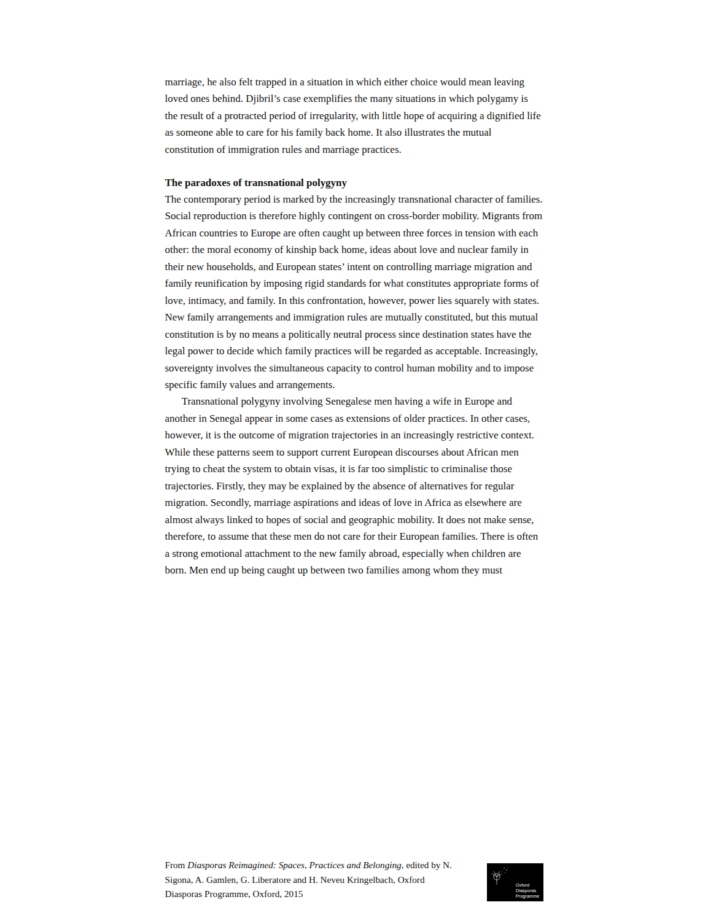marriage, he also felt trapped in a situation in which either choice would mean leaving loved ones behind. Djibril’s case exemplifies the many situations in which polygamy is the result of a protracted period of irregularity, with little hope of acquiring a dignified life as someone able to care for his family back home. It also illustrates the mutual constitution of immigration rules and marriage practices.
The paradoxes of transnational polygyny
The contemporary period is marked by the increasingly transnational character of families. Social reproduction is therefore highly contingent on cross-border mobility. Migrants from African countries to Europe are often caught up between three forces in tension with each other: the moral economy of kinship back home, ideas about love and nuclear family in their new households, and European states’ intent on controlling marriage migration and family reunification by imposing rigid standards for what constitutes appropriate forms of love, intimacy, and family. In this confrontation, however, power lies squarely with states. New family arrangements and immigration rules are mutually constituted, but this mutual constitution is by no means a politically neutral process since destination states have the legal power to decide which family practices will be regarded as acceptable. Increasingly, sovereignty involves the simultaneous capacity to control human mobility and to impose specific family values and arrangements.
Transnational polygyny involving Senegalese men having a wife in Europe and another in Senegal appear in some cases as extensions of older practices. In other cases, however, it is the outcome of migration trajectories in an increasingly restrictive context. While these patterns seem to support current European discourses about African men trying to cheat the system to obtain visas, it is far too simplistic to criminalise those trajectories. Firstly, they may be explained by the absence of alternatives for regular migration. Secondly, marriage aspirations and ideas of love in Africa as elsewhere are almost always linked to hopes of social and geographic mobility. It does not make sense, therefore, to assume that these men do not care for their European families. There is often a strong emotional attachment to the new family abroad, especially when children are born. Men end up being caught up between two families among whom they must
From Diasporas Reimagined: Spaces, Practices and Belonging, edited by N. Sigona, A. Gamlen, G. Liberatore and H. Neveu Kringelbach, Oxford Diasporas Programme, Oxford, 2015
Oxford
Diasporas
Programme